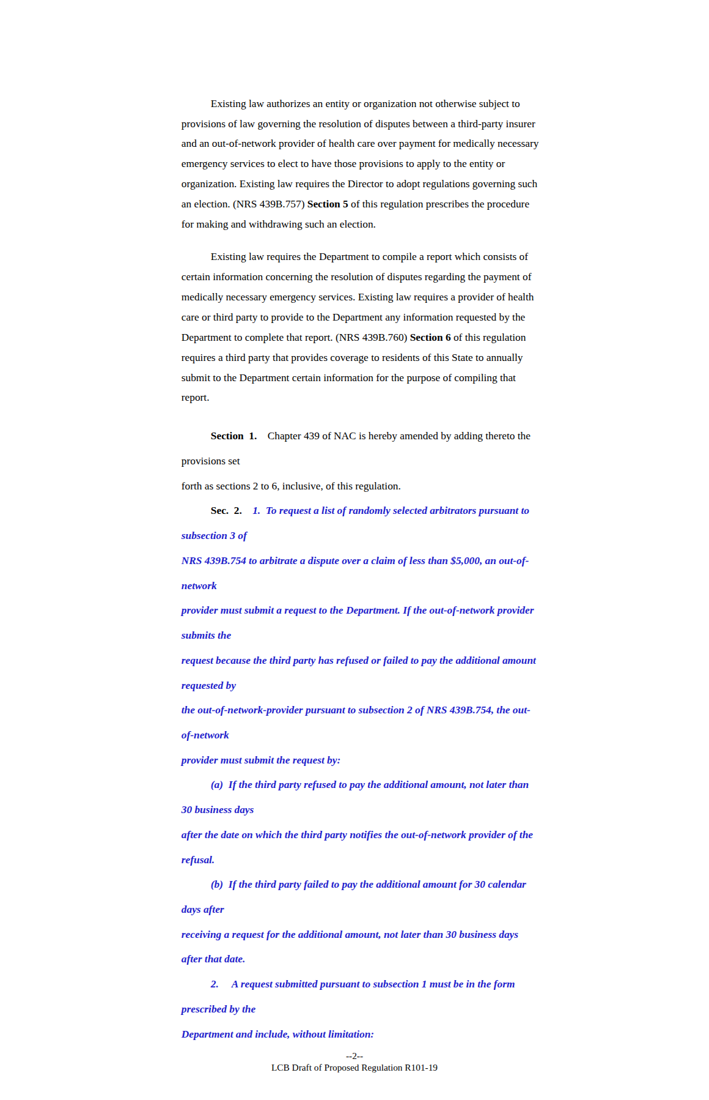Existing law authorizes an entity or organization not otherwise subject to provisions of law governing the resolution of disputes between a third-party insurer and an out-of-network provider of health care over payment for medically necessary emergency services to elect to have those provisions to apply to the entity or organization. Existing law requires the Director to adopt regulations governing such an election. (NRS 439B.757) Section 5 of this regulation prescribes the procedure for making and withdrawing such an election.
Existing law requires the Department to compile a report which consists of certain information concerning the resolution of disputes regarding the payment of medically necessary emergency services. Existing law requires a provider of health care or third party to provide to the Department any information requested by the Department to complete that report. (NRS 439B.760) Section 6 of this regulation requires a third party that provides coverage to residents of this State to annually submit to the Department certain information for the purpose of compiling that report.
Section 1. Chapter 439 of NAC is hereby amended by adding thereto the provisions set
forth as sections 2 to 6, inclusive, of this regulation.
Sec. 2. 1. To request a list of randomly selected arbitrators pursuant to subsection 3 of
NRS 439B.754 to arbitrate a dispute over a claim of less than $5,000, an out-of-network
provider must submit a request to the Department. If the out-of-network provider submits the
request because the third party has refused or failed to pay the additional amount requested by
the out-of-network-provider pursuant to subsection 2 of NRS 439B.754, the out-of-network
provider must submit the request by:
(a) If the third party refused to pay the additional amount, not later than 30 business days
after the date on which the third party notifies the out-of-network provider of the refusal.
(b) If the third party failed to pay the additional amount for 30 calendar days after
receiving a request for the additional amount, not later than 30 business days after that date.
2. A request submitted pursuant to subsection 1 must be in the form prescribed by the
Department and include, without limitation:
--2-- LCB Draft of Proposed Regulation R101-19